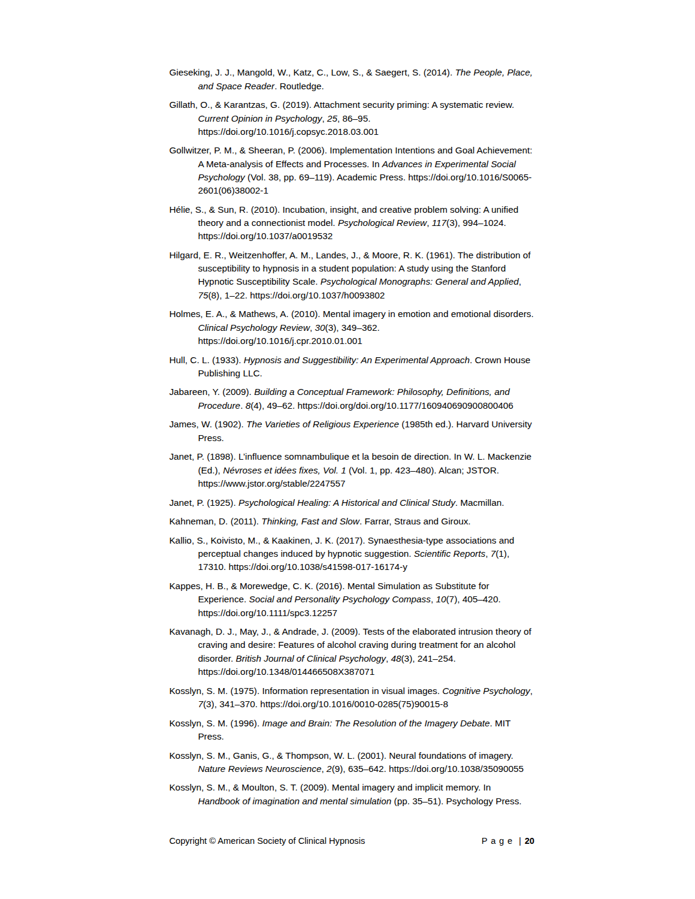Gieseking, J. J., Mangold, W., Katz, C., Low, S., & Saegert, S. (2014). The People, Place, and Space Reader. Routledge.
Gillath, O., & Karantzas, G. (2019). Attachment security priming: A systematic review. Current Opinion in Psychology, 25, 86–95. https://doi.org/10.1016/j.copsyc.2018.03.001
Gollwitzer, P. M., & Sheeran, P. (2006). Implementation Intentions and Goal Achievement: A Meta-analysis of Effects and Processes. In Advances in Experimental Social Psychology (Vol. 38, pp. 69–119). Academic Press. https://doi.org/10.1016/S0065-2601(06)38002-1
Hélie, S., & Sun, R. (2010). Incubation, insight, and creative problem solving: A unified theory and a connectionist model. Psychological Review, 117(3), 994–1024. https://doi.org/10.1037/a0019532
Hilgard, E. R., Weitzenhoffer, A. M., Landes, J., & Moore, R. K. (1961). The distribution of susceptibility to hypnosis in a student population: A study using the Stanford Hypnotic Susceptibility Scale. Psychological Monographs: General and Applied, 75(8), 1–22. https://doi.org/10.1037/h0093802
Holmes, E. A., & Mathews, A. (2010). Mental imagery in emotion and emotional disorders. Clinical Psychology Review, 30(3), 349–362. https://doi.org/10.1016/j.cpr.2010.01.001
Hull, C. L. (1933). Hypnosis and Suggestibility: An Experimental Approach. Crown House Publishing LLC.
Jabareen, Y. (2009). Building a Conceptual Framework: Philosophy, Definitions, and Procedure. 8(4), 49–62. https://doi.org/doi.org/10.1177/160940690900800406
James, W. (1902). The Varieties of Religious Experience (1985th ed.). Harvard University Press.
Janet, P. (1898). L’influence somnambulique et la besoin de direction. In W. L. Mackenzie (Ed.), Névroses et idées fixes, Vol. 1 (Vol. 1, pp. 423–480). Alcan; JSTOR. https://www.jstor.org/stable/2247557
Janet, P. (1925). Psychological Healing: A Historical and Clinical Study. Macmillan.
Kahneman, D. (2011). Thinking, Fast and Slow. Farrar, Straus and Giroux.
Kallio, S., Koivisto, M., & Kaakinen, J. K. (2017). Synaesthesia-type associations and perceptual changes induced by hypnotic suggestion. Scientific Reports, 7(1), 17310. https://doi.org/10.1038/s41598-017-16174-y
Kappes, H. B., & Morewedge, C. K. (2016). Mental Simulation as Substitute for Experience. Social and Personality Psychology Compass, 10(7), 405–420. https://doi.org/10.1111/spc3.12257
Kavanagh, D. J., May, J., & Andrade, J. (2009). Tests of the elaborated intrusion theory of craving and desire: Features of alcohol craving during treatment for an alcohol disorder. British Journal of Clinical Psychology, 48(3), 241–254. https://doi.org/10.1348/014466508X387071
Kosslyn, S. M. (1975). Information representation in visual images. Cognitive Psychology, 7(3), 341–370. https://doi.org/10.1016/0010-0285(75)90015-8
Kosslyn, S. M. (1996). Image and Brain: The Resolution of the Imagery Debate. MIT Press.
Kosslyn, S. M., Ganis, G., & Thompson, W. L. (2001). Neural foundations of imagery. Nature Reviews Neuroscience, 2(9), 635–642. https://doi.org/10.1038/35090055
Kosslyn, S. M., & Moulton, S. T. (2009). Mental imagery and implicit memory. In Handbook of imagination and mental simulation (pp. 35–51). Psychology Press.
Copyright © American Society of Clinical Hypnosis P a g e | 20